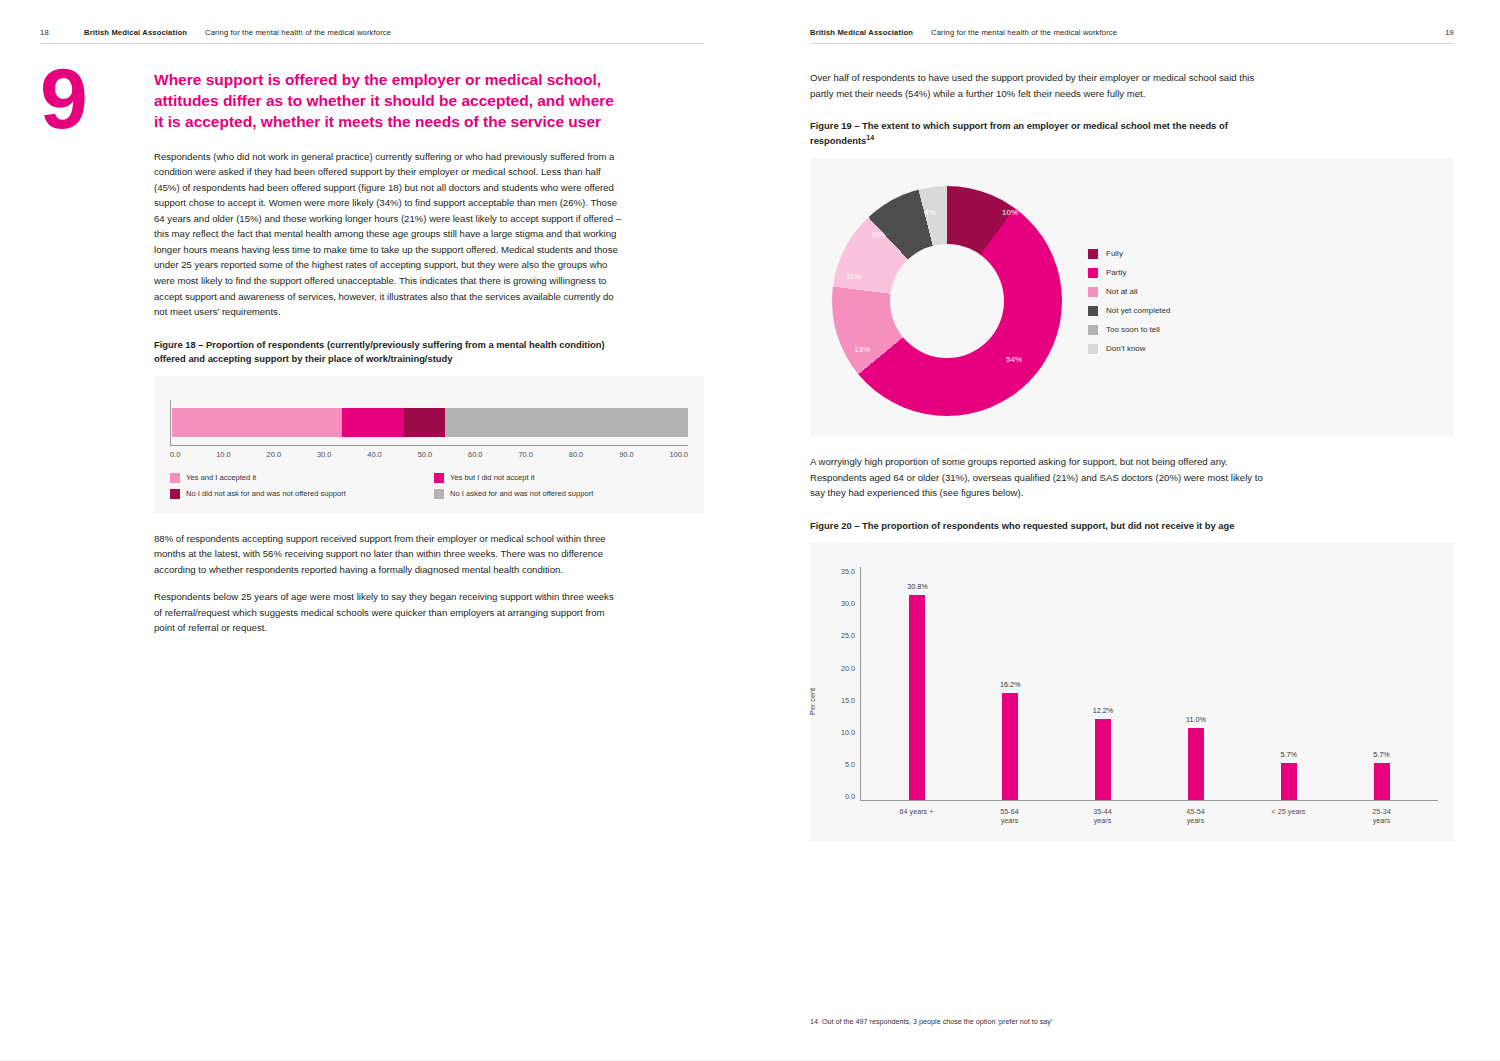18 British Medical Association Caring for the mental health of the medical workforce
9
Where support is offered by the employer or medical school, attitudes differ as to whether it should be accepted, and where it is accepted, whether it meets the needs of the service user
Respondents (who did not work in general practice) currently suffering or who had previously suffered from a condition were asked if they had been offered support by their employer or medical school. Less than half (45%) of respondents had been offered support (figure 18) but not all doctors and students who were offered support chose to accept it. Women were more likely (34%) to find support acceptable than men (26%). Those 64 years and older (15%) and those working longer hours (21%) were least likely to accept support if offered – this may reflect the fact that mental health among these age groups still have a large stigma and that working longer hours means having less time to make time to take up the support offered. Medical students and those under 25 years reported some of the highest rates of accepting support, but they were also the groups who were most likely to find the support offered unacceptable. This indicates that there is growing willingness to accept support and awareness of services, however, it illustrates also that the services available currently do not meet users’ requirements.
Figure 18 – Proportion of respondents (currently/previously suffering from a mental health condition) offered and accepting support by their place of work/training/study
0.010.020.030.040.050.060.070.080.090.0100.0
Yes and I accepted it
Yes but I did not accept it
No I did not ask for and was not offered support
No I asked for and was not offered support
88% of respondents accepting support received support from their employer or medical school within three months at the latest, with 56% receiving support no later than within three weeks. There was no difference according to whether respondents reported having a formally diagnosed mental health condition.
Respondents below 25 years of age were most likely to say they began receiving support within three weeks of referral/request which suggests medical schools were quicker than employers at arranging support from point of referral or request.
British Medical Association Caring for the mental health of the medical workforce 19
Over half of respondents to have used the support provided by their employer or medical school said this partly met their needs (54%) while a further 10% felt their needs were fully met.
Figure 19 – The extent to which support from an employer or medical school met the needs of respondents14
10% 54% 13% 11% 8% 4%
Fully
Partly
Not at all
Not yet completed
Too soon to tell
Don’t know
A worryingly high proportion of some groups reported asking for support, but not being offered any. Respondents aged 64 or older (31%), overseas qualified (21%) and SAS doctors (20%) were most likely to say they had experienced this (see figures below).
Figure 20 – The proportion of respondents who requested support, but did not receive it by age
Per cent
35.0
30.0
25.0
20.0
15.0
10.0
5.0
0.0
30.8%
16.2%
12.2%
11.0%
5.7%
5.7%
64 years +
55-64
years
35-44
years
45-54
years
< 25 years
25-34
years
14 Out of the 497 respondents, 3 people chose the option ‘prefer not to say’